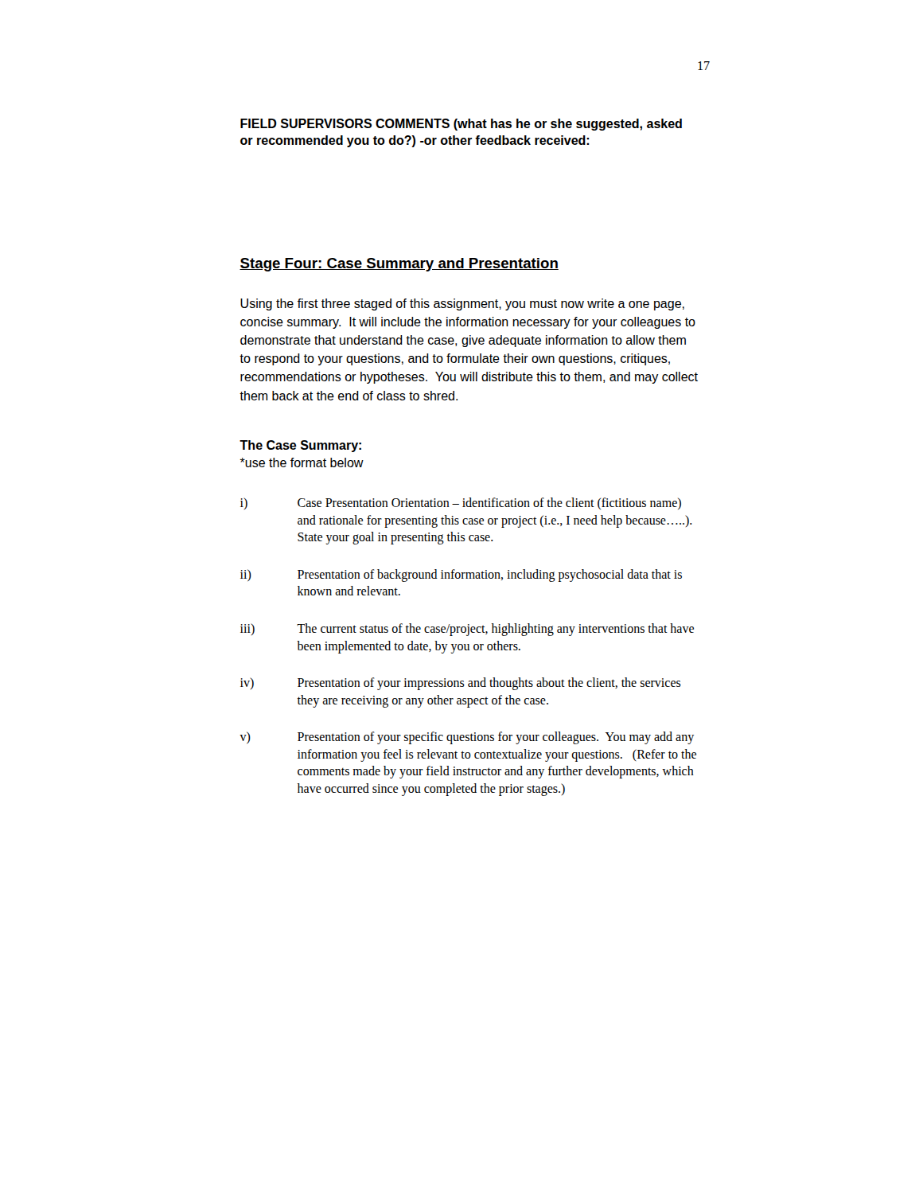17
FIELD SUPERVISORS COMMENTS (what has he or she suggested, asked or recommended you to do?) -or other feedback received:
Stage Four: Case Summary and Presentation
Using the first three staged of this assignment, you must now write a one page, concise summary. It will include the information necessary for your colleagues to demonstrate that understand the case, give adequate information to allow them to respond to your questions, and to formulate their own questions, critiques, recommendations or hypotheses. You will distribute this to them, and may collect them back at the end of class to shred.
The Case Summary:
*use the format below
i) Case Presentation Orientation – identification of the client (fictitious name) and rationale for presenting this case or project (i.e., I need help because…..). State your goal in presenting this case.
ii) Presentation of background information, including psychosocial data that is known and relevant.
iii) The current status of the case/project, highlighting any interventions that have been implemented to date, by you or others.
iv) Presentation of your impressions and thoughts about the client, the services they are receiving or any other aspect of the case.
v) Presentation of your specific questions for your colleagues. You may add any information you feel is relevant to contextualize your questions. (Refer to the comments made by your field instructor and any further developments, which have occurred since you completed the prior stages.)